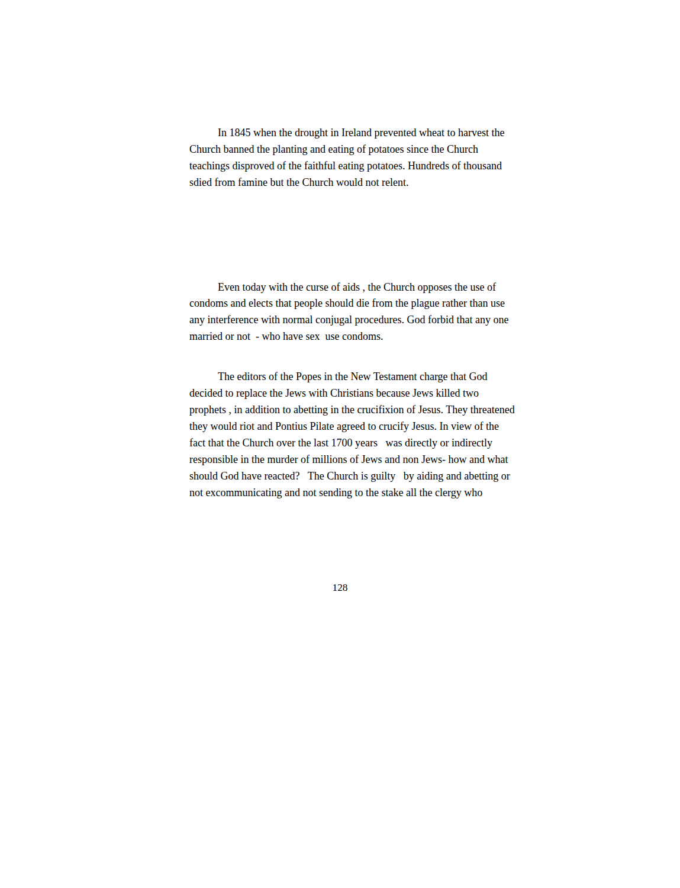In 1845 when the drought in Ireland prevented wheat to harvest the Church banned the planting and eating of potatoes since the Church teachings disproved of the faithful eating potatoes. Hundreds of thousand sdied from famine but the Church would not relent.
Even today with the curse of aids , the Church opposes the use of condoms and elects that people should die from the plague rather than use any interference with normal conjugal procedures. God forbid that any one married or not - who have sex use condoms.
The editors of the Popes in the New Testament charge that God decided to replace the Jews with Christians because Jews killed two prophets , in addition to abetting in the crucifixion of Jesus. They threatened they would riot and Pontius Pilate agreed to crucify Jesus. In view of the fact that the Church over the last 1700 years was directly or indirectly responsible in the murder of millions of Jews and non Jews- how and what should God have reacted? The Church is guilty by aiding and abetting or not excommunicating and not sending to the stake all the clergy who
128